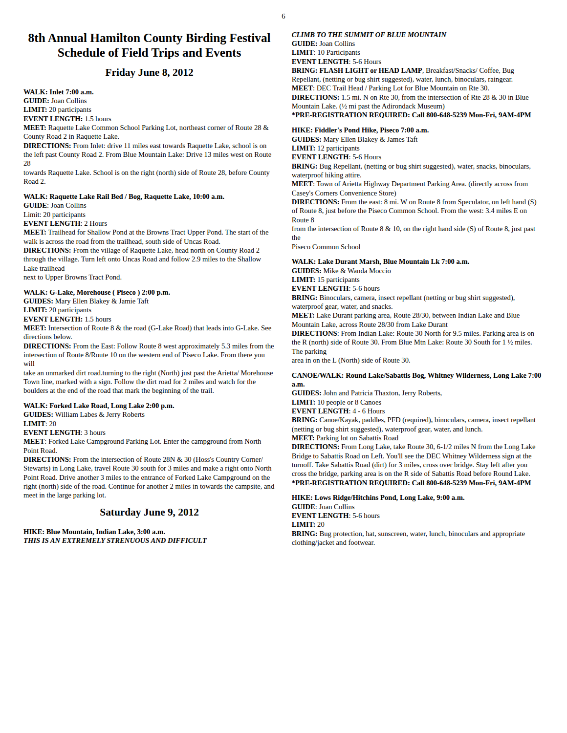6
8th Annual Hamilton County Birding Festival Schedule of Field Trips and Events
Friday June 8, 2012
WALK: Inlet 7:00 a.m.
GUIDE: Joan Collins
LIMIT: 20 participants
EVENT LENGTH: 1.5 hours
MEET: Raquette Lake Common School Parking Lot, northeast corner of Route 28 & County Road 2 in Raquette Lake.
DIRECTIONS: From Inlet: drive 11 miles east towards Raquette Lake, school is on the left past County Road 2. From Blue Mountain Lake: Drive 13 miles west on Route 28
towards Raquette Lake. School is on the right (north) side of Route 28, before County Road 2.
WALK: Raquette Lake Rail Bed / Bog, Raquette Lake, 10:00 a.m.
GUIDE: Joan Collins
Limit: 20 participants
EVENT LENGTH: 2 Hours
MEET: Trailhead for Shallow Pond at the Browns Tract Upper Pond. The start of the walk is across the road from the trailhead, south side of Uncas Road.
DIRECTIONS: From the village of Raquette Lake, head north on County Road 2 through the village. Turn left onto Uncas Road and follow 2.9 miles to the Shallow Lake trailhead
next to Upper Browns Tract Pond.
WALK: G-Lake, Morehouse ( Piseco ) 2:00 p.m.
GUIDES: Mary Ellen Blakey & Jamie Taft
LIMIT: 20 participants
EVENT LENGTH: 1.5 hours
MEET: Intersection of Route 8 & the road (G-Lake Road) that leads into G-Lake. See directions below.
DIRECTIONS: From the East: Follow Route 8 west approximately 5.3 miles from the intersection of Route 8/Route 10 on the western end of Piseco Lake. From there you will
take an unmarked dirt road.turning to the right (North) just past the Arietta/ Morehouse Town line, marked with a sign. Follow the dirt road for 2 miles and watch for the boulders at the end of the road that mark the beginning of the trail.
WALK: Forked Lake Road, Long Lake 2:00 p.m.
GUIDES: William Labes & Jerry Roberts
LIMIT: 20
EVENT LENGTH: 3 hours
MEET: Forked Lake Campground Parking Lot. Enter the campground from North Point Road.
DIRECTIONS: From the intersection of Route 28N & 30 (Hoss's Country Corner/ Stewarts) in Long Lake, travel Route 30 south for 3 miles and make a right onto North Point Road. Drive another 3 miles to the entrance of Forked Lake Campground on the right (north) side of the road. Continue for another 2 miles in towards the campsite, and meet in the large parking lot.
Saturday June 9, 2012
HIKE: Blue Mountain, Indian Lake, 3:00 a.m.
THIS IS AN EXTREMELY STRENUOUS AND DIFFICULT
CLIMB TO THE SUMMIT OF BLUE MOUNTAIN
GUIDE: Joan Collins
LIMIT: 10 Participants
EVENT LENGTH: 5-6 Hours
BRING: FLASH LIGHT or HEAD LAMP, Breakfast/Snacks/ Coffee, Bug Repellant, (netting or bug shirt suggested), water, lunch, binoculars, raingear.
MEET: DEC Trail Head / Parking Lot for Blue Mountain on Rte 30.
DIRECTIONS: 1.5 mi. N on Rte 30, from the intersection of Rte 28 & 30 in Blue Mountain Lake. (½ mi past the Adirondack Museum)
*PRE-REGISTRATION REQUIRED: Call 800-648-5239 Mon-Fri, 9AM-4PM
HIKE: Fiddler's Pond Hike, Piseco 7:00 a.m.
GUIDES: Mary Ellen Blakey & James Taft
LIMIT: 12 participants
EVENT LENGTH: 5-6 Hours
BRING: Bug Repellant, (netting or bug shirt suggested), water, snacks, binoculars, waterproof hiking attire.
MEET: Town of Arietta Highway Department Parking Area. (directly across from Casey's Corners Convenience Store)
DIRECTIONS: From the east: 8 mi. W on Route 8 from Speculator, on left hand (S) of Route 8, just before the Piseco Common School. From the west: 3.4 miles E on Route 8
from the intersection of Route 8 & 10, on the right hand side (S) of Route 8, just past the
Piseco Common School
WALK: Lake Durant Marsh, Blue Mountain Lk 7:00 a.m.
GUIDES: Mike & Wanda Moccio
LIMIT: 15 participants
EVENT LENGTH: 5-6 hours
BRING: Binoculars, camera, insect repellant (netting or bug shirt suggested), waterproof gear, water, and snacks.
MEET: Lake Durant parking area, Route 28/30, between Indian Lake and Blue Mountain Lake, across Route 28/30 from Lake Durant
DIRECTIONS: From Indian Lake: Route 30 North for 9.5 miles. Parking area is on the R (north) side of Route 30. From Blue Mtn Lake: Route 30 South for 1 ½ miles. The parking
area in on the L (North) side of Route 30.
CANOE/WALK: Round Lake/Sabattis Bog, Whitney Wilderness, Long Lake 7:00 a.m.
GUIDES: John and Patricia Thaxton, Jerry Roberts,
LIMIT: 10 people or 8 Canoes
EVENT LENGTH: 4 - 6 Hours
BRING: Canoe/Kayak, paddles, PFD (required), binoculars, camera, insect repellant (netting or bug shirt suggested), waterproof gear, water, and lunch.
MEET: Parking lot on Sabattis Road
DIRECTIONS: From Long Lake, take Route 30, 6-1/2 miles N from the Long Lake Bridge to Sabattis Road on Left. You'll see the DEC Whitney Wilderness sign at the turnoff. Take Sabattis Road (dirt) for 3 miles, cross over bridge. Stay left after you cross the bridge, parking area is on the R side of Sabattis Road before Round Lake.
*PRE-REGISTRATION REQUIRED: Call 800-648-5239 Mon-Fri, 9AM-4PM
HIKE: Lows Ridge/Hitchins Pond, Long Lake, 9:00 a.m.
GUIDE: Joan Collins
EVENT LENGTH: 5-6 hours
LIMIT: 20
BRING: Bug protection, hat, sunscreen, water, lunch, binoculars and appropriate clothing/jacket and footwear.